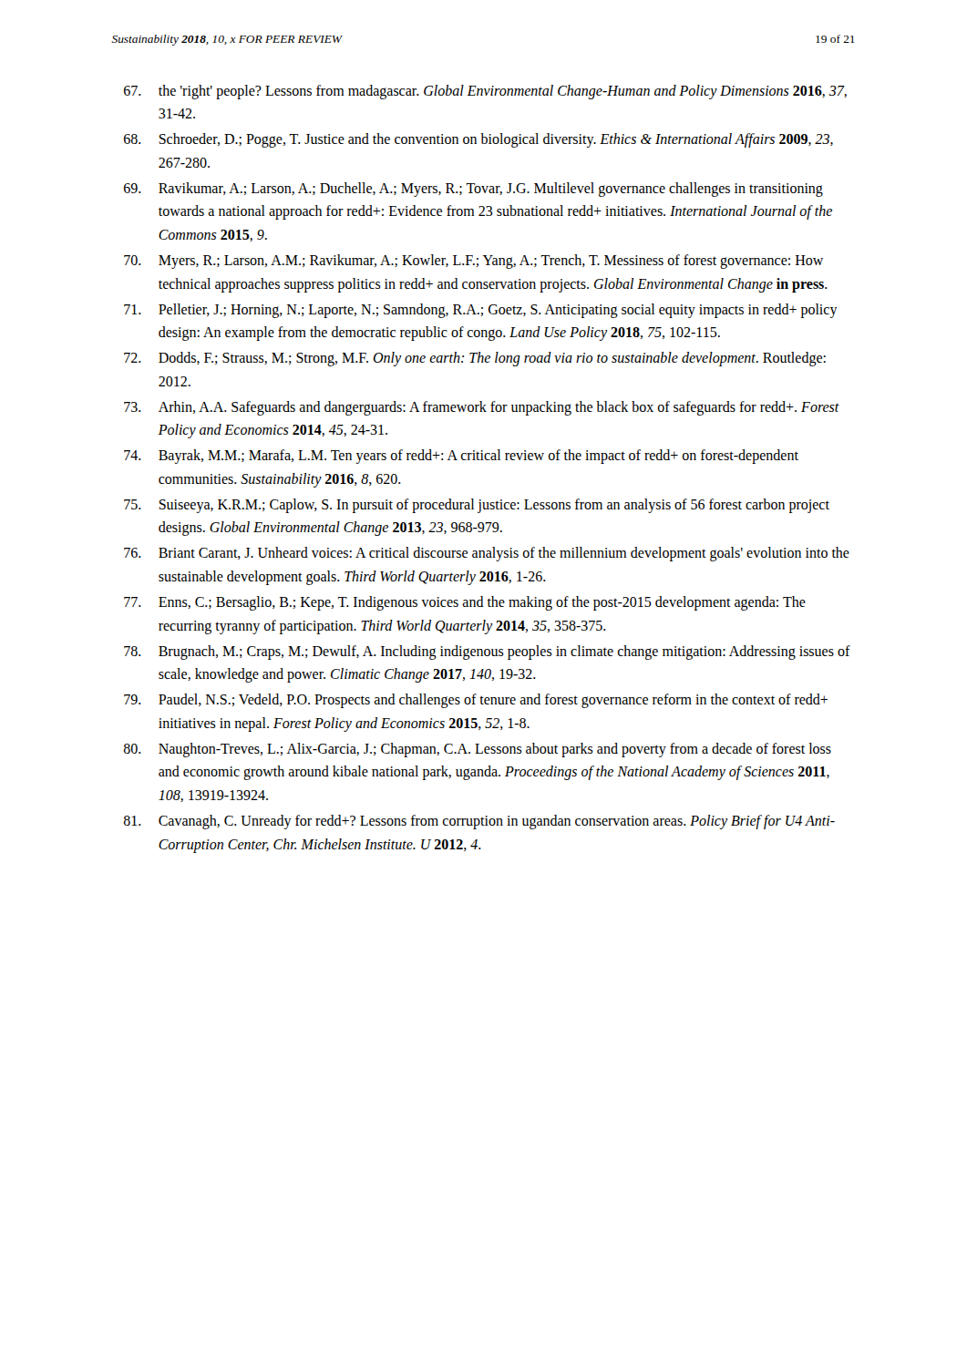Sustainability 2018, 10, x FOR PEER REVIEW 19 of 21
the 'right' people? Lessons from madagascar. Global Environmental Change-Human and Policy Dimensions 2016, 37, 31-42.
Schroeder, D.; Pogge, T. Justice and the convention on biological diversity. Ethics & International Affairs 2009, 23, 267-280.
Ravikumar, A.; Larson, A.; Duchelle, A.; Myers, R.; Tovar, J.G. Multilevel governance challenges in transitioning towards a national approach for redd+: Evidence from 23 subnational redd+ initiatives. International Journal of the Commons 2015, 9.
Myers, R.; Larson, A.M.; Ravikumar, A.; Kowler, L.F.; Yang, A.; Trench, T. Messiness of forest governance: How technical approaches suppress politics in redd+ and conservation projects. Global Environmental Change in press.
Pelletier, J.; Horning, N.; Laporte, N.; Samndong, R.A.; Goetz, S. Anticipating social equity impacts in redd+ policy design: An example from the democratic republic of congo. Land Use Policy 2018, 75, 102-115.
Dodds, F.; Strauss, M.; Strong, M.F. Only one earth: The long road via rio to sustainable development. Routledge: 2012.
Arhin, A.A. Safeguards and dangerguards: A framework for unpacking the black box of safeguards for redd+. Forest Policy and Economics 2014, 45, 24-31.
Bayrak, M.M.; Marafa, L.M. Ten years of redd+: A critical review of the impact of redd+ on forest-dependent communities. Sustainability 2016, 8, 620.
Suiseeya, K.R.M.; Caplow, S. In pursuit of procedural justice: Lessons from an analysis of 56 forest carbon project designs. Global Environmental Change 2013, 23, 968-979.
Briant Carant, J. Unheard voices: A critical discourse analysis of the millennium development goals' evolution into the sustainable development goals. Third World Quarterly 2016, 1-26.
Enns, C.; Bersaglio, B.; Kepe, T. Indigenous voices and the making of the post-2015 development agenda: The recurring tyranny of participation. Third World Quarterly 2014, 35, 358-375.
Brugnach, M.; Craps, M.; Dewulf, A. Including indigenous peoples in climate change mitigation: Addressing issues of scale, knowledge and power. Climatic Change 2017, 140, 19-32.
Paudel, N.S.; Vedeld, P.O. Prospects and challenges of tenure and forest governance reform in the context of redd+ initiatives in nepal. Forest Policy and Economics 2015, 52, 1-8.
Naughton-Treves, L.; Alix-Garcia, J.; Chapman, C.A. Lessons about parks and poverty from a decade of forest loss and economic growth around kibale national park, uganda. Proceedings of the National Academy of Sciences 2011, 108, 13919-13924.
Cavanagh, C. Unready for redd+? Lessons from corruption in ugandan conservation areas. Policy Brief for U4 Anti-Corruption Center, Chr. Michelsen Institute. U 2012, 4.